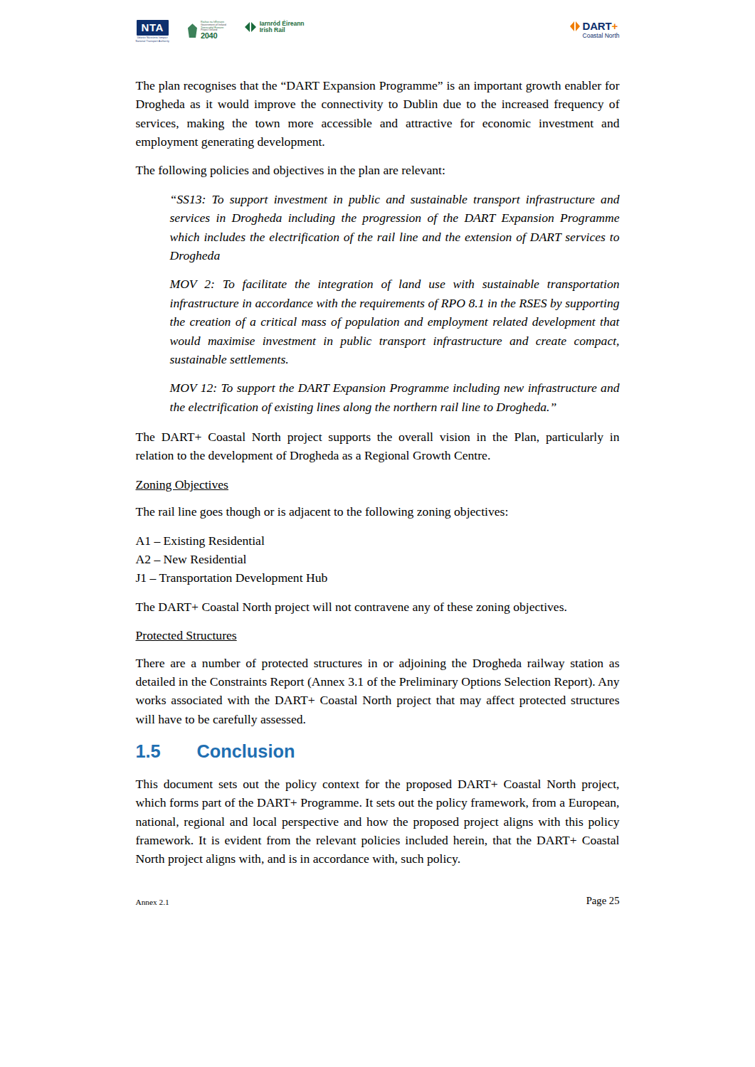NTA
Údarás Náisiúnta Iompair
National Transport Authority
Rialtas na hÉireann
Government of Ireland
Tionscadal Éireann
Project Ireland
2040
Iarnród Éireann
Irish Rail
DART+
Coastal North
The plan recognises that the “DART Expansion Programme” is an important growth enabler for Drogheda as it would improve the connectivity to Dublin due to the increased frequency of services, making the town more accessible and attractive for economic investment and employment generating development.
The following policies and objectives in the plan are relevant:
“SS13: To support investment in public and sustainable transport infrastructure and services in Drogheda including the progression of the DART Expansion Programme which includes the electrification of the rail line and the extension of DART services to Drogheda
MOV 2: To facilitate the integration of land use with sustainable transportation infrastructure in accordance with the requirements of RPO 8.1 in the RSES by supporting the creation of a critical mass of population and employment related development that would maximise investment in public transport infrastructure and create compact, sustainable settlements.
MOV 12: To support the DART Expansion Programme including new infrastructure and the electrification of existing lines along the northern rail line to Drogheda.”
The DART+ Coastal North project supports the overall vision in the Plan, particularly in relation to the development of Drogheda as a Regional Growth Centre.
Zoning Objectives
The rail line goes though or is adjacent to the following zoning objectives:
A1 – Existing Residential
A2 – New Residential
J1 – Transportation Development Hub
The DART+ Coastal North project will not contravene any of these zoning objectives.
Protected Structures
There are a number of protected structures in or adjoining the Drogheda railway station as detailed in the Constraints Report (Annex 3.1 of the Preliminary Options Selection Report). Any works associated with the DART+ Coastal North project that may affect protected structures will have to be carefully assessed.
1.5 Conclusion
This document sets out the policy context for the proposed DART+ Coastal North project, which forms part of the DART+ Programme. It sets out the policy framework, from a European, national, regional and local perspective and how the proposed project aligns with this policy framework. It is evident from the relevant policies included herein, that the DART+ Coastal North project aligns with, and is in accordance with, such policy.
Annex 2.1
Page 25